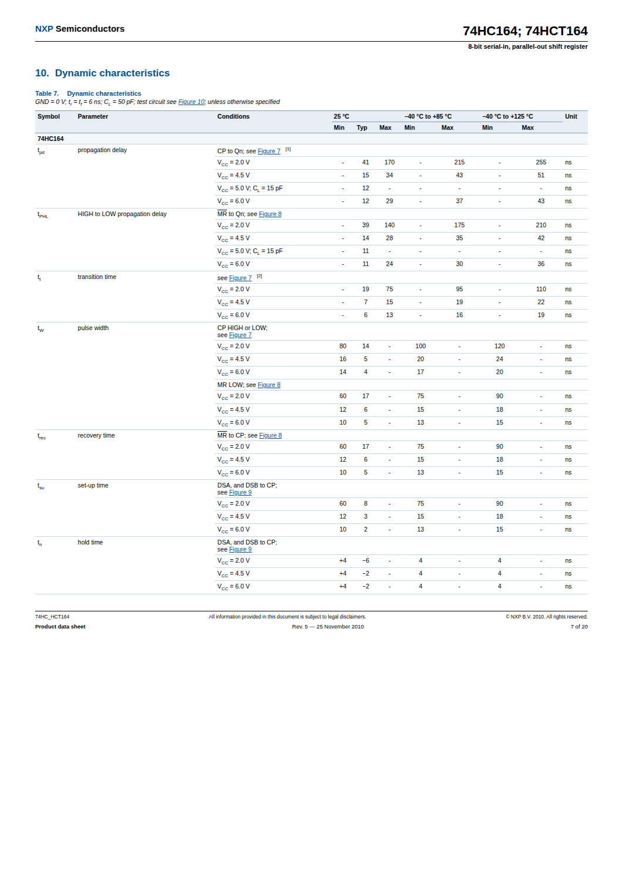NXP Semiconductors
74HC164; 74HCT164
8-bit serial-in, parallel-out shift register
10. Dynamic characteristics
Table 7. Dynamic characteristics
GND = 0 V; tr = tf = 6 ns; CL = 50 pF; test circuit see Figure 10; unless otherwise specified
| Symbol | Parameter | Conditions | 25 °C | −40 °C to +85 °C | −40 °C to +125 °C | Unit |
| --- | --- | --- | --- | --- | --- | --- |
| Min | Typ | Max | Min | Max | Min | Max |
| 74HC164 |
| t pd | propagation delay | CP to Qn; see Figure 7 [1] | | | | | | | | |
| V CC = 2.0 V | - | 41 | 170 | - | 215 | - | 255 | ns |
| V CC = 4.5 V | - | 15 | 34 | - | 43 | - | 51 | ns |
| V CC = 5.0 V; C L = 15 pF | - | 12 | - | - | - | - | - | ns |
| V CC = 6.0 V | - | 12 | 29 | - | 37 | - | 43 | ns |
| t PHL | HIGH to LOW propagation delay | MR to Qn; see Figure 8 | | | | | | | | |
| V CC = 2.0 V | - | 39 | 140 | - | 175 | - | 210 | ns |
| V CC = 4.5 V | - | 14 | 28 | - | 35 | - | 42 | ns |
| V CC = 5.0 V; C L = 15 pF | - | 11 | - | - | - | - | - | ns |
| V CC = 6.0 V | - | 11 | 24 | - | 30 | - | 36 | ns |
| t t | transition time | see Figure 7 [2] | | | | | | | | |
| V CC = 2.0 V | - | 19 | 75 | - | 95 | - | 110 | ns |
| V CC = 4.5 V | - | 7 | 15 | - | 19 | - | 22 | ns |
| V CC = 6.0 V | - | 6 | 13 | - | 16 | - | 19 | ns |
| t W | pulse width | CP HIGH or LOW; see Figure 7 | | | | | | | | |
| V CC = 2.0 V | 80 | 14 | - | 100 | - | 120 | - | ns |
| V CC = 4.5 V | 16 | 5 | - | 20 | - | 24 | - | ns |
| V CC = 6.0 V | 14 | 4 | - | 17 | - | 20 | - | ns |
| MR LOW; see Figure 8 | | | | | | | | |
| V CC = 2.0 V | 60 | 17 | - | 75 | - | 90 | - | ns |
| V CC = 4.5 V | 12 | 6 | - | 15 | - | 18 | - | ns |
| V CC = 6.0 V | 10 | 5 | - | 13 | - | 15 | - | ns |
| t rec | recovery time | MR to CP; see Figure 8 | | | | | | | | |
| V CC = 2.0 V | 60 | 17 | - | 75 | - | 90 | - | ns |
| V CC = 4.5 V | 12 | 6 | - | 15 | - | 18 | - | ns |
| V CC = 6.0 V | 10 | 5 | - | 13 | - | 15 | - | ns |
| t su | set-up time | DSA, and DSB to CP; see Figure 9 | | | | | | | | |
| V CC = 2.0 V | 60 | 8 | - | 75 | - | 90 | - | ns |
| V CC = 4.5 V | 12 | 3 | - | 15 | - | 18 | - | ns |
| V CC = 6.0 V | 10 | 2 | - | 13 | - | 15 | - | ns |
| t h | hold time | DSA, and DSB to CP; see Figure 9 | | | | | | | | |
| V CC = 2.0 V | +4 | −6 | - | 4 | - | 4 | - | ns |
| V CC = 4.5 V | +4 | −2 | - | 4 | - | 4 | - | ns |
| V CC = 6.0 V | +4 | −2 | - | 4 | - | 4 | - | ns |
74HC_HCT164
All information provided in this document is subject to legal disclaimers.
© NXP B.V. 2010. All rights reserved.
Product data sheet
Rev. 5 — 25 November 2010
7 of 20